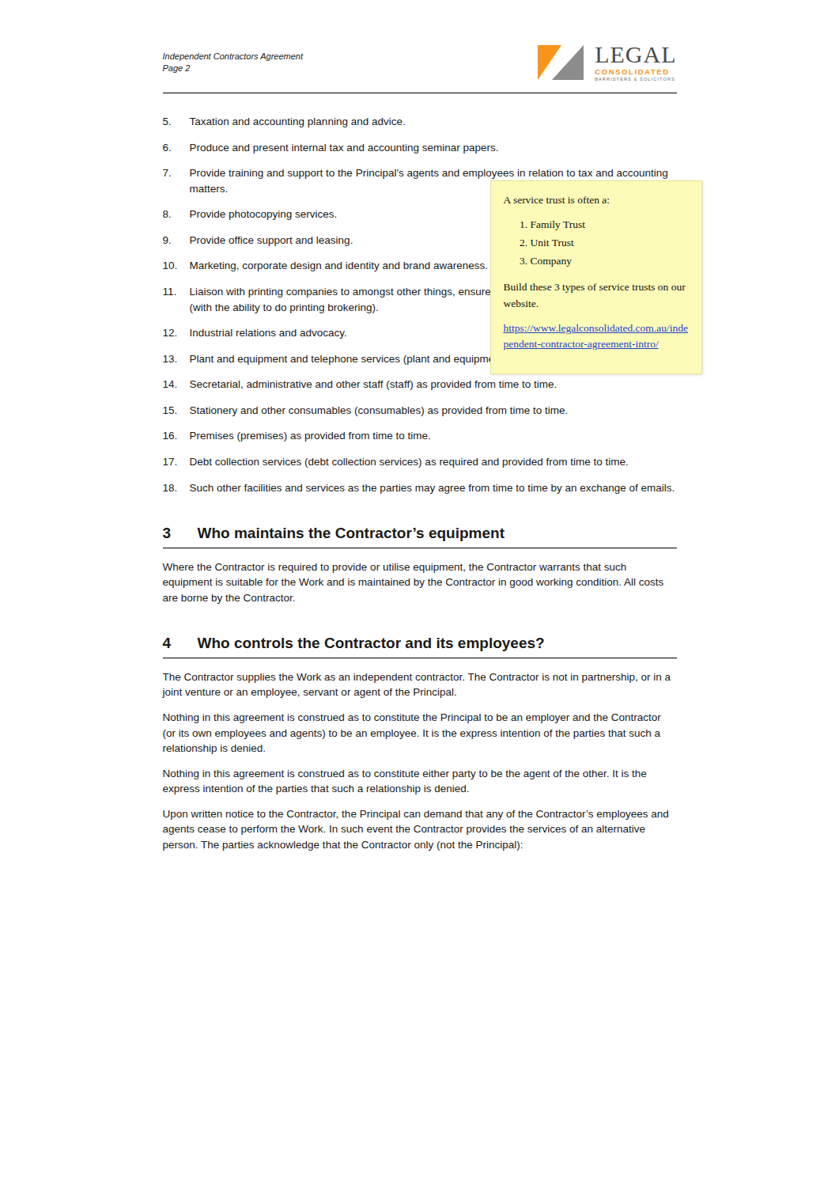Independent Contractors Agreement Page 2
LEGAL
CONSOLIDATED
Barristers & Solicitors
A service trust is often a:
Family Trust
Unit Trust
Company
Build these 3 types of service trusts on our website.
https://www.legalconsolidated.com.au/independent-contractor-agreement-intro/
5. Taxation and accounting planning and advice.
6. Produce and present internal tax and accounting seminar papers.
7. Provide training and support to the Principal's agents and employees in relation to tax and accounting matters.
8. Provide photocopying services.
9. Provide office support and leasing.
10. Marketing, corporate design and identity and brand awareness.
11. Liaison with printing companies to amongst other things, ensure the quality of printing and stationary (with the ability to do printing brokering).
12. Industrial relations and advocacy.
13. Plant and equipment and telephone services (plant and equipment) as advised from time to time.
14. Secretarial, administrative and other staff (staff) as provided from time to time.
15. Stationery and other consumables (consumables) as provided from time to time.
16. Premises (premises) as provided from time to time.
17. Debt collection services (debt collection services) as required and provided from time to time.
18. Such other facilities and services as the parties may agree from time to time by an exchange of emails.
3 Who maintains the Contractor’s equipment
Where the Contractor is required to provide or utilise equipment, the Contractor warrants that such equipment is suitable for the Work and is maintained by the Contractor in good working condition. All costs are borne by the Contractor.
4 Who controls the Contractor and its employees?
The Contractor supplies the Work as an independent contractor. The Contractor is not in partnership, or in a joint venture or an employee, servant or agent of the Principal.
Nothing in this agreement is construed as to constitute the Principal to be an employer and the Contractor (or its own employees and agents) to be an employee. It is the express intention of the parties that such a relationship is denied.
Nothing in this agreement is construed as to constitute either party to be the agent of the other. It is the express intention of the parties that such a relationship is denied.
Upon written notice to the Contractor, the Principal can demand that any of the Contractor’s employees and agents cease to perform the Work. In such event the Contractor provides the services of an alternative person. The parties acknowledge that the Contractor only (not the Principal):